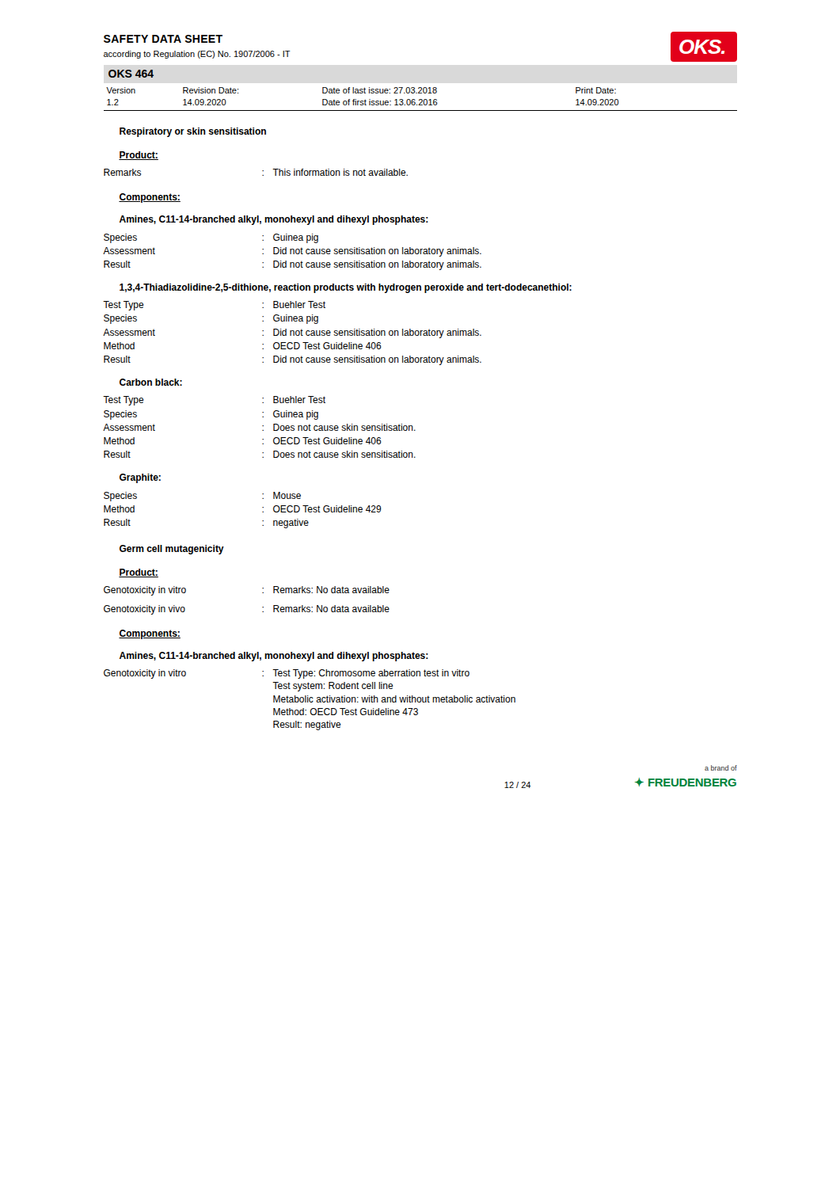SAFETY DATA SHEET
according to Regulation (EC) No. 1907/2006 - IT
OKS.
OKS 464
| Version 1.2 | Revision Date: 14.09.2020 | Date of last issue: 27.03.2018 Date of first issue: 13.06.2016 | Print Date: 14.09.2020 |
Respiratory or skin sensitisation
Product:
| Remarks | : | This information is not available. |
Components:
Amines, C11-14-branched alkyl, monohexyl and dihexyl phosphates:
| Species | : | Guinea pig |
| Assessment | : | Did not cause sensitisation on laboratory animals. |
| Result | : | Did not cause sensitisation on laboratory animals. |
1,3,4-Thiadiazolidine-2,5-dithione, reaction products with hydrogen peroxide and tert-dodecanethiol:
| Test Type | : | Buehler Test |
| Species | : | Guinea pig |
| Assessment | : | Did not cause sensitisation on laboratory animals. |
| Method | : | OECD Test Guideline 406 |
| Result | : | Did not cause sensitisation on laboratory animals. |
Carbon black:
| Test Type | : | Buehler Test |
| Species | : | Guinea pig |
| Assessment | : | Does not cause skin sensitisation. |
| Method | : | OECD Test Guideline 406 |
| Result | : | Does not cause skin sensitisation. |
Graphite:
| Species | : | Mouse |
| Method | : | OECD Test Guideline 429 |
| Result | : | negative |
Germ cell mutagenicity
Product:
| Genotoxicity in vitro | : | Remarks: No data available |
| Genotoxicity in vivo | : | Remarks: No data available |
Components:
Amines, C11-14-branched alkyl, monohexyl and dihexyl phosphates:
| Genotoxicity in vitro | : | Test Type: Chromosome aberration test in vitro Test system: Rodent cell line Metabolic activation: with and without metabolic activation Method: OECD Test Guideline 473 Result: negative |
12 / 24
a brand of
✦ FREUDENBERG